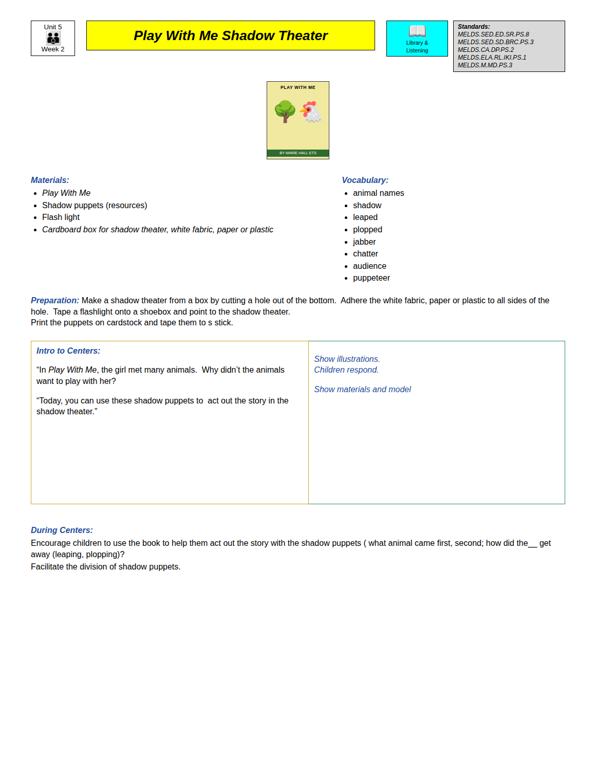Unit 5
👪
Week 2
Play With Me Shadow Theater
📖 Library &
Listening
Standards:
MELDS.SED.ED.SR.PS.8
MELDS.SED.SD.BRC.PS.3
MELDS.CA.DP.PS.2
MELDS.ELA.RL.IKI.PS.1
MELDS.M.MD.PS.3
PLAY WITH ME
🌳🐔
BY MARIE HALL ETS
Materials:
Play With Me
Shadow puppets (resources)
Flash light
Cardboard box for shadow theater, white fabric, paper or plastic
Vocabulary:
animal names
shadow
leaped
plopped
jabber
chatter
audience
puppeteer
Preparation: Make a shadow theater from a box by cutting a hole out of the bottom. Adhere the white fabric, paper or plastic to all sides of the hole. Tape a flashlight onto a shoebox and point to the shadow theater.
Print the puppets on cardstock and tape them to s stick.
| Intro to Centers: “In Play With Me , the girl met many animals. Why didn’t the animals want to play with her? “Today, you can use these shadow puppets to act out the story in the shadow theater.” | Show illustrations. Children respond. Show materials and model |
During Centers:
Encourage children to use the book to help them act out the story with the shadow puppets ( what animal came first, second; how did the__ get away (leaping, plopping)?
Facilitate the division of shadow puppets.